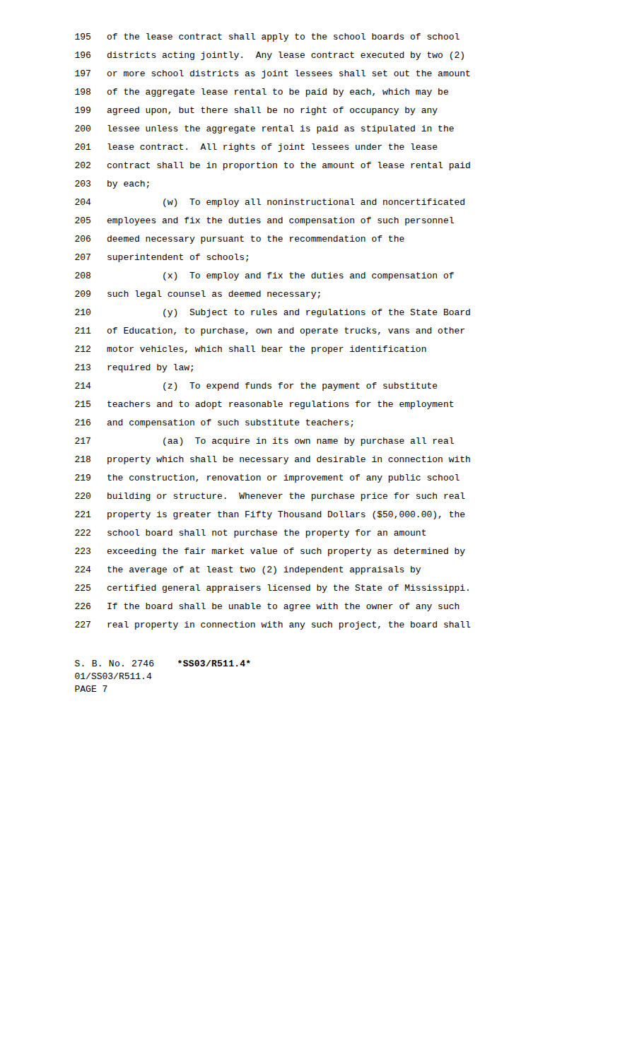195 of the lease contract shall apply to the school boards of school
196 districts acting jointly. Any lease contract executed by two (2)
197 or more school districts as joint lessees shall set out the amount
198 of the aggregate lease rental to be paid by each, which may be
199 agreed upon, but there shall be no right of occupancy by any
200 lessee unless the aggregate rental is paid as stipulated in the
201 lease contract. All rights of joint lessees under the lease
202 contract shall be in proportion to the amount of lease rental paid
203 by each;
204 (w) To employ all noninstructional and noncertificated
205 employees and fix the duties and compensation of such personnel
206 deemed necessary pursuant to the recommendation of the
207 superintendent of schools;
208 (x) To employ and fix the duties and compensation of
209 such legal counsel as deemed necessary;
210 (y) Subject to rules and regulations of the State Board
211 of Education, to purchase, own and operate trucks, vans and other
212 motor vehicles, which shall bear the proper identification
213 required by law;
214 (z) To expend funds for the payment of substitute
215 teachers and to adopt reasonable regulations for the employment
216 and compensation of such substitute teachers;
217 (aa) To acquire in its own name by purchase all real
218 property which shall be necessary and desirable in connection with
219 the construction, renovation or improvement of any public school
220 building or structure. Whenever the purchase price for such real
221 property is greater than Fifty Thousand Dollars ($50,000.00), the
222 school board shall not purchase the property for an amount
223 exceeding the fair market value of such property as determined by
224 the average of at least two (2) independent appraisals by
225 certified general appraisers licensed by the State of Mississippi.
226 If the board shall be unable to agree with the owner of any such
227 real property in connection with any such project, the board shall
S. B. No. 2746 *SS03/R511.4*
01/SS03/R511.4
PAGE 7